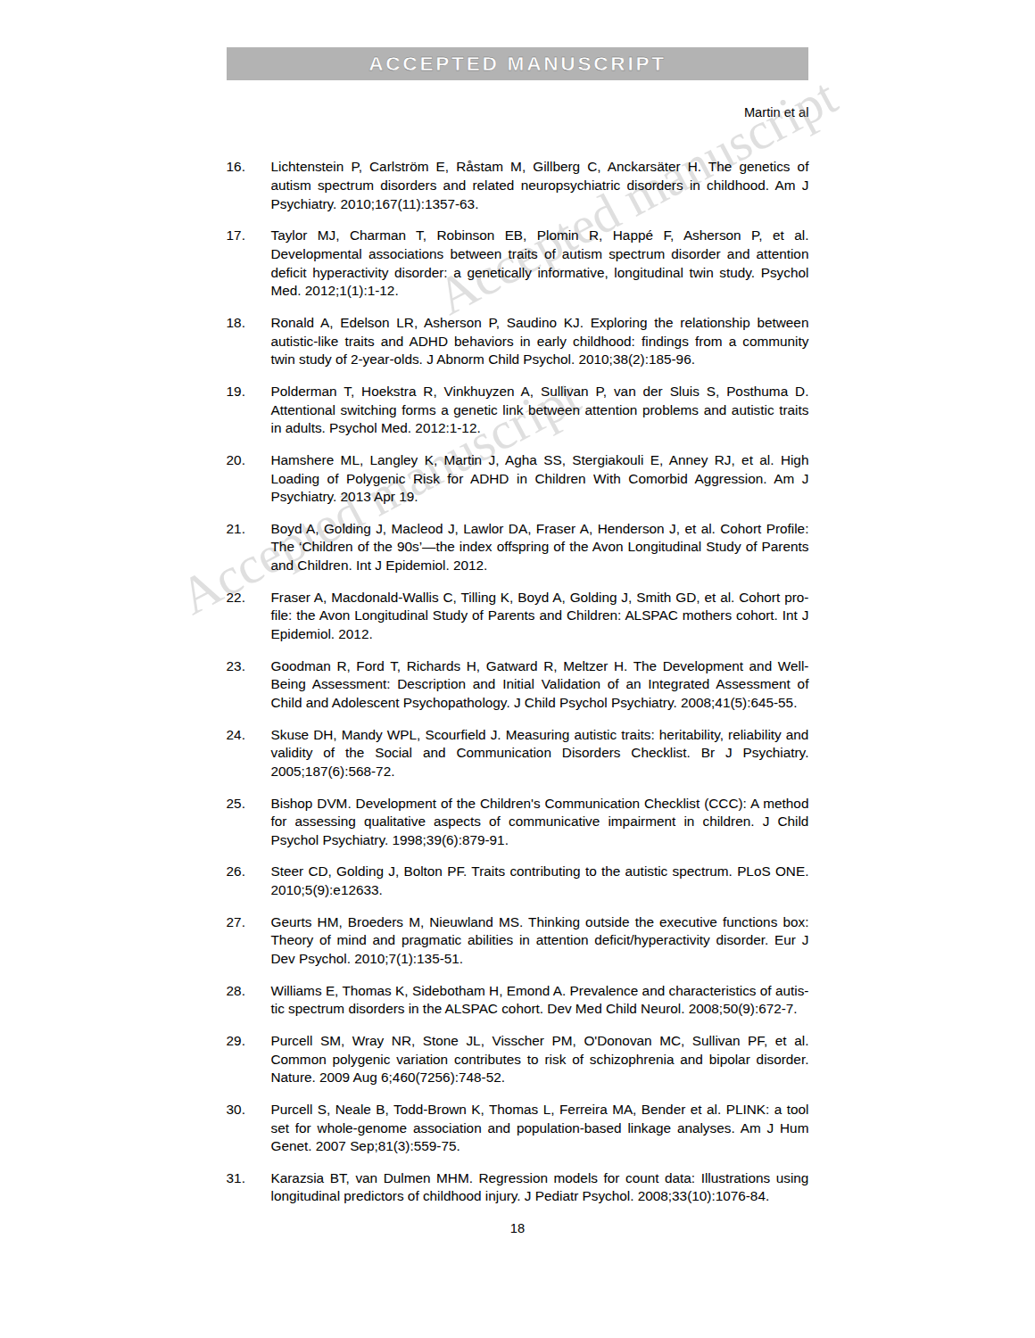ACCEPTED MANUSCRIPT
Martin et al
Accepted manuscript Accepted manuscript
16.
Lichtenstein P, Carlström E, Råstam M, Gillberg C, Anckarsäter H. The genetics of autism spectrum disorders and related neuropsychiatric disorders in childhood. Am J Psychiatry. 2010;167(11):1357-63.
17.
Taylor MJ, Charman T, Robinson EB, Plomin R, Happé F, Asherson P, et al. Developmental associations between traits of autism spectrum disorder and attention deficit hyperactivity disorder: a genetically informative, longitudinal twin study. Psychol Med. 2012;1(1):1-12.
18.
Ronald A, Edelson LR, Asherson P, Saudino KJ. Exploring the relationship between autistic-like traits and ADHD behaviors in early childhood: findings from a community twin study of 2-year-olds. J Abnorm Child Psychol. 2010;38(2):185-96.
19.
Polderman T, Hoekstra R, Vinkhuyzen A, Sullivan P, van der Sluis S, Posthuma D. Attentional switching forms a genetic link between attention problems and autistic traits in adults. Psychol Med. 2012:1-12.
20.
Hamshere ML, Langley K, Martin J, Agha SS, Stergiakouli E, Anney RJ, et al. High Loading of Polygenic Risk for ADHD in Children With Comorbid Aggression. Am J Psychiatry. 2013 Apr 19.
21.
Boyd A, Golding J, Macleod J, Lawlor DA, Fraser A, Henderson J, et al. Cohort Profile: The ‘Children of the 90s’—the index offspring of the Avon Longitudinal Study of Parents and Children. Int J Epidemiol. 2012.
22.
Fraser A, Macdonald-Wallis C, Tilling K, Boyd A, Golding J, Smith GD, et al. Cohort profile: the Avon Longitudinal Study of Parents and Children: ALSPAC mothers cohort. Int J Epidemiol. 2012.
23.
Goodman R, Ford T, Richards H, Gatward R, Meltzer H. The Development and Well-Being Assessment: Description and Initial Validation of an Integrated Assessment of Child and Adolescent Psychopathology. J Child Psychol Psychiatry. 2008;41(5):645-55.
24.
Skuse DH, Mandy WPL, Scourfield J. Measuring autistic traits: heritability, reliability and validity of the Social and Communication Disorders Checklist. Br J Psychiatry. 2005;187(6):568-72.
25.
Bishop DVM. Development of the Children's Communication Checklist (CCC): A method for assessing qualitative aspects of communicative impairment in children. J Child Psychol Psychiatry. 1998;39(6):879-91.
26.
Steer CD, Golding J, Bolton PF. Traits contributing to the autistic spectrum. PLoS ONE. 2010;5(9):e12633.
27.
Geurts HM, Broeders M, Nieuwland MS. Thinking outside the executive functions box: Theory of mind and pragmatic abilities in attention deficit/hyperactivity disorder. Eur J Dev Psychol. 2010;7(1):135-51.
28.
Williams E, Thomas K, Sidebotham H, Emond A. Prevalence and characteristics of autistic spectrum disorders in the ALSPAC cohort. Dev Med Child Neurol. 2008;50(9):672-7.
29.
Purcell SM, Wray NR, Stone JL, Visscher PM, O'Donovan MC, Sullivan PF, et al. Common polygenic variation contributes to risk of schizophrenia and bipolar disorder. Nature. 2009 Aug 6;460(7256):748-52.
30.
Purcell S, Neale B, Todd-Brown K, Thomas L, Ferreira MA, Bender et al. PLINK: a tool set for whole-genome association and population-based linkage analyses. Am J Hum Genet. 2007 Sep;81(3):559-75.
31.
Karazsia BT, van Dulmen MHM. Regression models for count data: Illustrations using longitudinal predictors of childhood injury. J Pediatr Psychol. 2008;33(10):1076-84.
18